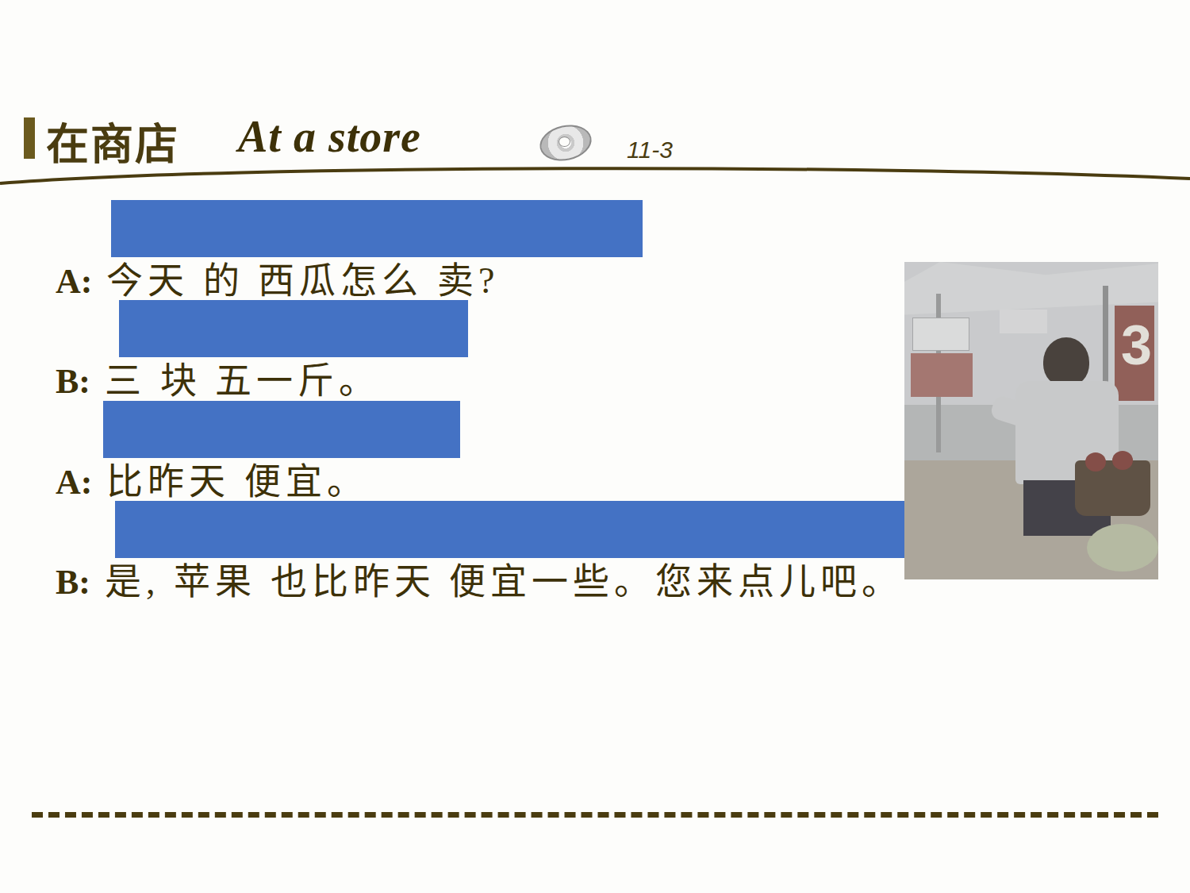在商店
At a store
11-3
A: 今天 的 西瓜怎么 卖?
B: 三 块 五一斤。
A: 比昨天 便宜。
B: 是, 苹果 也比昨天 便宜一些。您来点儿吧。